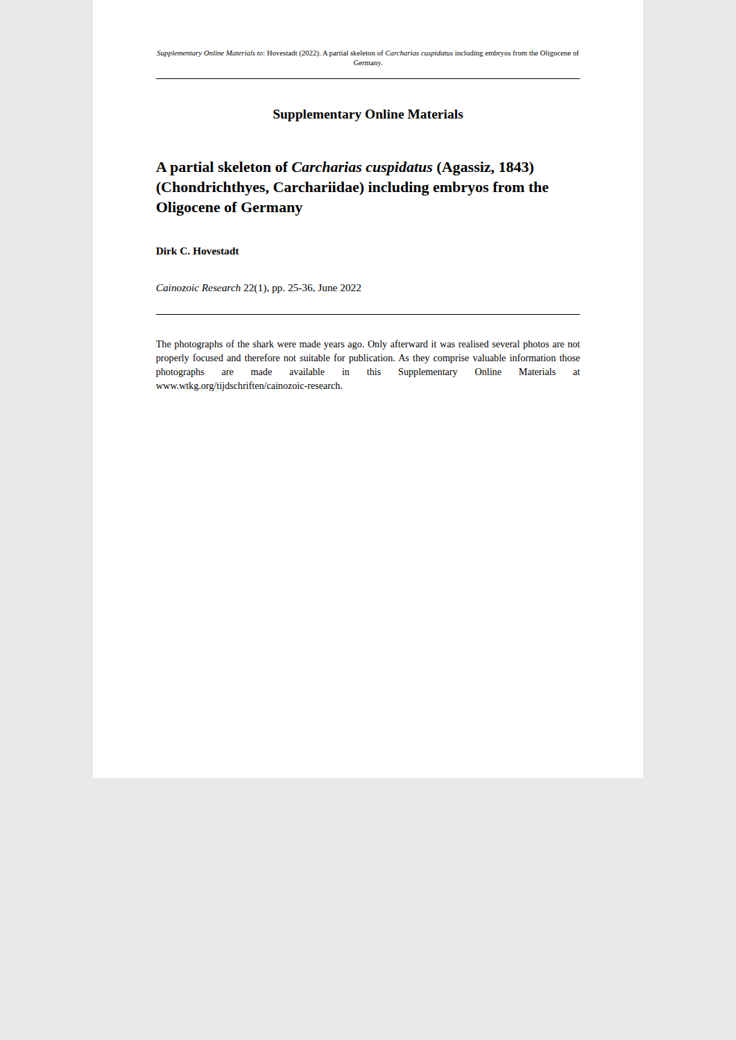Supplementary Online Materials to: Hovestadt (2022). A partial skeleton of Carcharias cuspidatus including embryos from the Oligocene of Germany.
Supplementary Online Materials
A partial skeleton of Carcharias cuspidatus (Agassiz, 1843) (Chondrichthyes, Carchariidae) including embryos from the Oligocene of Germany
Dirk C. Hovestadt
Cainozoic Research 22(1), pp. 25-36, June 2022
The photographs of the shark were made years ago. Only afterward it was realised several photos are not properly focused and therefore not suitable for publication. As they comprise valuable information those photographs are made available in this Supplementary Online Materials at www.wtkg.org/tijdschriften/cainozoic-research.